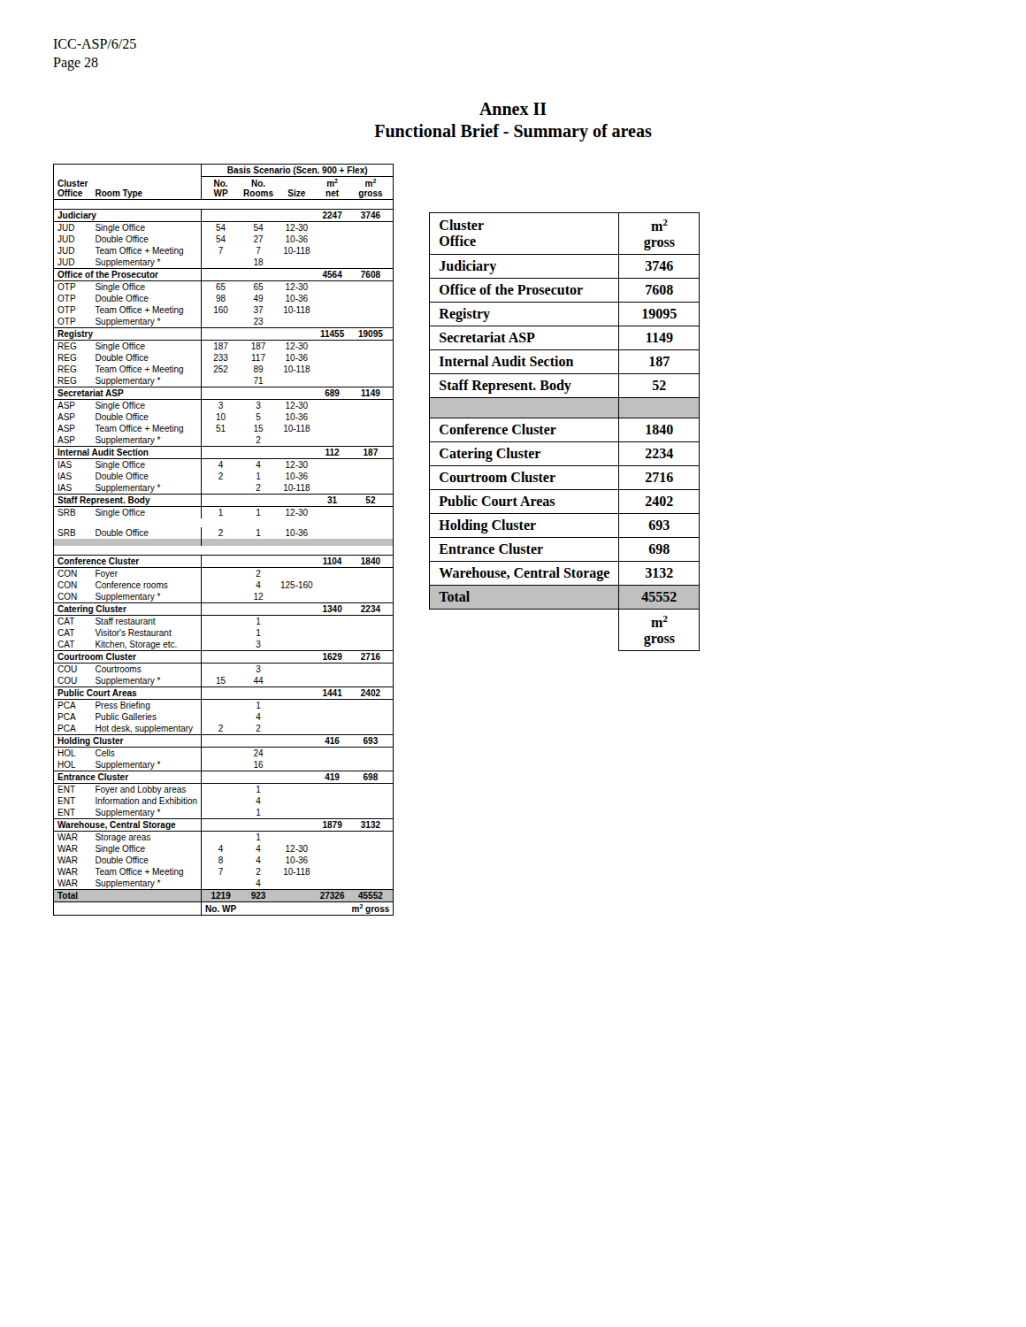ICC-ASP/6/25
Page 28
Annex II
Functional Brief - Summary of areas
| | Basis Scenario (Scen. 900 + Flex) |
| Cluster Office | Room Type | No. WP | No. Rooms | Size | m 2 net | m 2 gross |
| Judiciary | | | | 2247 | 3746 |
| JUD | Single Office | 54 | 54 | 12-30 | | |
| JUD | Double Office | 54 | 27 | 10-36 | | |
| JUD | Team Office + Meeting | 7 | 7 | 10-118 | | |
| JUD | Supplementary * | | 18 | | | |
| Office of the Prosecutor | | | | 4564 | 7608 |
| OTP | Single Office | 65 | 65 | 12-30 | | |
| OTP | Double Office | 98 | 49 | 10-36 | | |
| OTP | Team Office + Meeting | 160 | 37 | 10-118 | | |
| OTP | Supplementary * | | 23 | | | |
| Registry | | | | 11455 | 19095 |
| REG | Single Office | 187 | 187 | 12-30 | | |
| REG | Double Office | 233 | 117 | 10-36 | | |
| REG | Team Office + Meeting | 252 | 89 | 10-118 | | |
| REG | Supplementary * | | 71 | | | |
| Secretariat ASP | | | | 689 | 1149 |
| ASP | Single Office | 3 | 3 | 12-30 | | |
| ASP | Double Office | 10 | 5 | 10-36 | | |
| ASP | Team Office + Meeting | 51 | 15 | 10-118 | | |
| ASP | Supplementary * | | 2 | | | |
| Internal Audit Section | | | | 112 | 187 |
| IAS | Single Office | 4 | 4 | 12-30 | | |
| IAS | Double Office | 2 | 1 | 10-36 | | |
| IAS | Supplementary * | | 2 | 10-118 | | |
| Staff Represent. Body | | | | 31 | 52 |
| SRB | Single Office | 1 | 1 | 12-30 | | |
| SRB | Double Office | 2 | 1 | 10-36 | | |
| Conference Cluster | | | | 1104 | 1840 |
| CON | Foyer | | 2 | | | |
| CON | Conference rooms | | 4 | 125-160 | | |
| CON | Supplementary * | | 12 | | | |
| Catering Cluster | | | | 1340 | 2234 |
| CAT | Staff restaurant | | 1 | | | |
| CAT | Visitor's Restaurant | | 1 | | | |
| CAT | Kitchen, Storage etc. | | 3 | | | |
| Courtroom Cluster | | | | 1629 | 2716 |
| COU | Courtrooms | | 3 | | | |
| COU | Supplementary * | 15 | 44 | | | |
| Public Court Areas | | | | 1441 | 2402 |
| PCA | Press Briefing | | 1 | | | |
| PCA | Public Galleries | | 4 | | | |
| PCA | Hot desk, supplementary | 2 | 2 | | | |
| Holding Cluster | | | | 416 | 693 |
| HOL | Cells | | 24 | | | |
| HOL | Supplementary * | | 16 | | | |
| Entrance Cluster | | | | 419 | 698 |
| ENT | Foyer and Lobby areas | | 1 | | | |
| ENT | Information and Exhibition | | 4 | | | |
| ENT | Supplementary * | | 1 | | | |
| Warehouse, Central Storage | | | | 1879 | 3132 |
| WAR | Storage areas | | 1 | | | |
| WAR | Single Office | 4 | 4 | 12-30 | | |
| WAR | Double Office | 8 | 4 | 10-36 | | |
| WAR | Team Office + Meeting | 7 | 2 | 10-118 | | |
| WAR | Supplementary * | | 4 | | | |
| Total | 1219 | 923 | | 27326 | 45552 |
| | No. WP | | | | m 2 gross |
| Cluster Office | m 2 gross |
| Judiciary | 3746 |
| Office of the Prosecutor | 7608 |
| Registry | 19095 |
| Secretariat ASP | 1149 |
| Internal Audit Section | 187 |
| Staff Represent. Body | 52 |
| Conference Cluster | 1840 |
| Catering Cluster | 2234 |
| Courtroom Cluster | 2716 |
| Public Court Areas | 2402 |
| Holding Cluster | 693 |
| Entrance Cluster | 698 |
| Warehouse, Central Storage | 3132 |
| Total | 45552 |
| | m 2 gross |